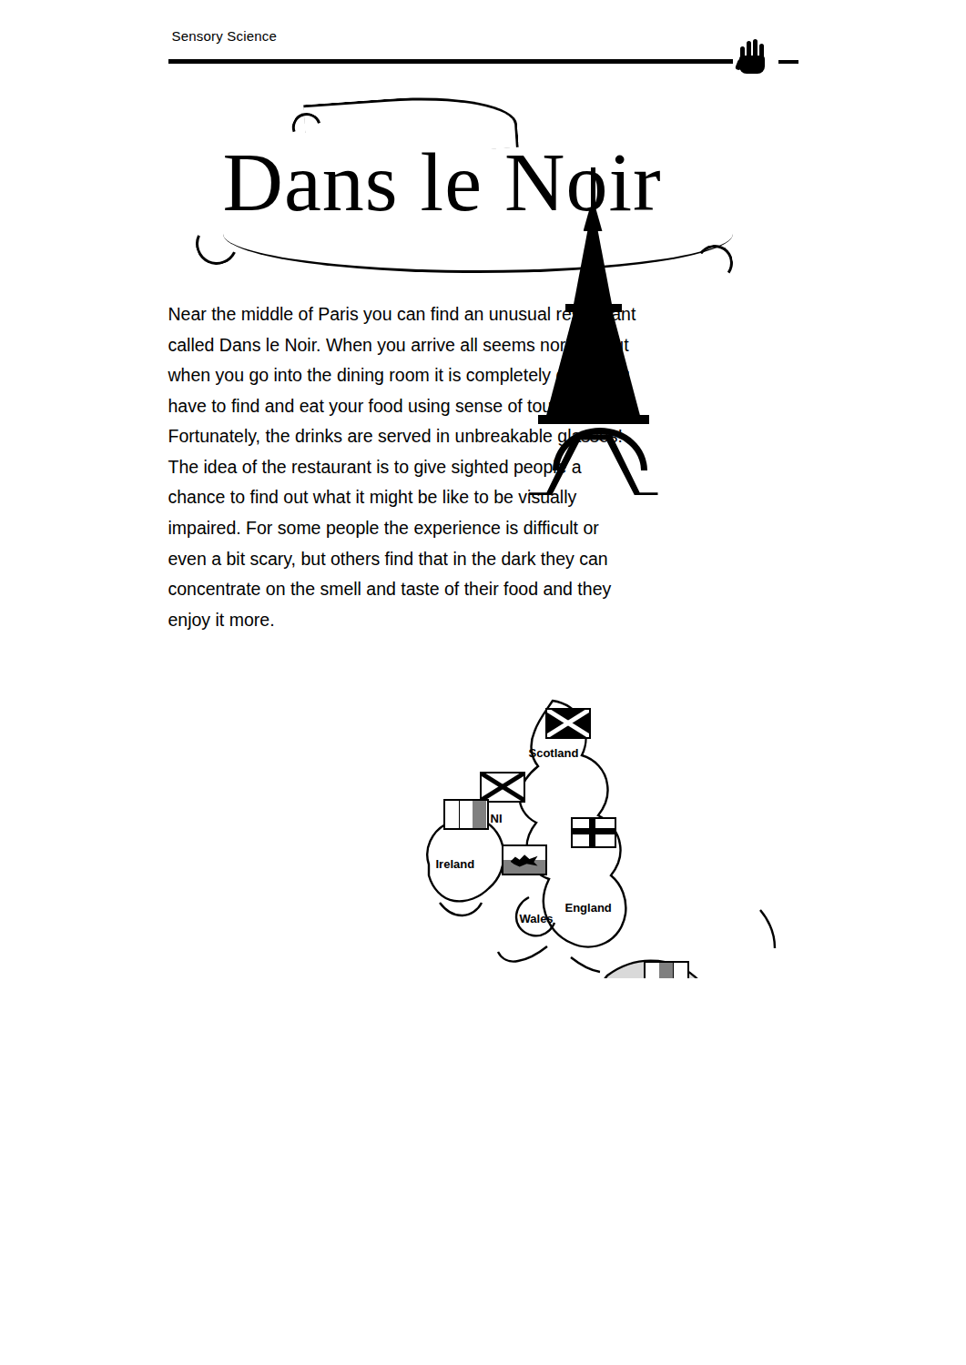Sensory Science
Dans le Noir
Near the middle of Paris you can find an unusual restaurant called Dans le Noir. When you arrive all seems normal, but when you go into the dining room it is completely dark. You have to find and eat your food using sense of touch. Fortunately, the drinks are served in unbreakable glasses! The idea of the restaurant is to give sighted people a chance to find out what it might be like to be visually impaired. For some people the experience is difficult or even a bit scary, but others find that in the dark they can concentrate on the smell and taste of their food and they enjoy it more.
Scotland NI Ireland Wales England Paris France